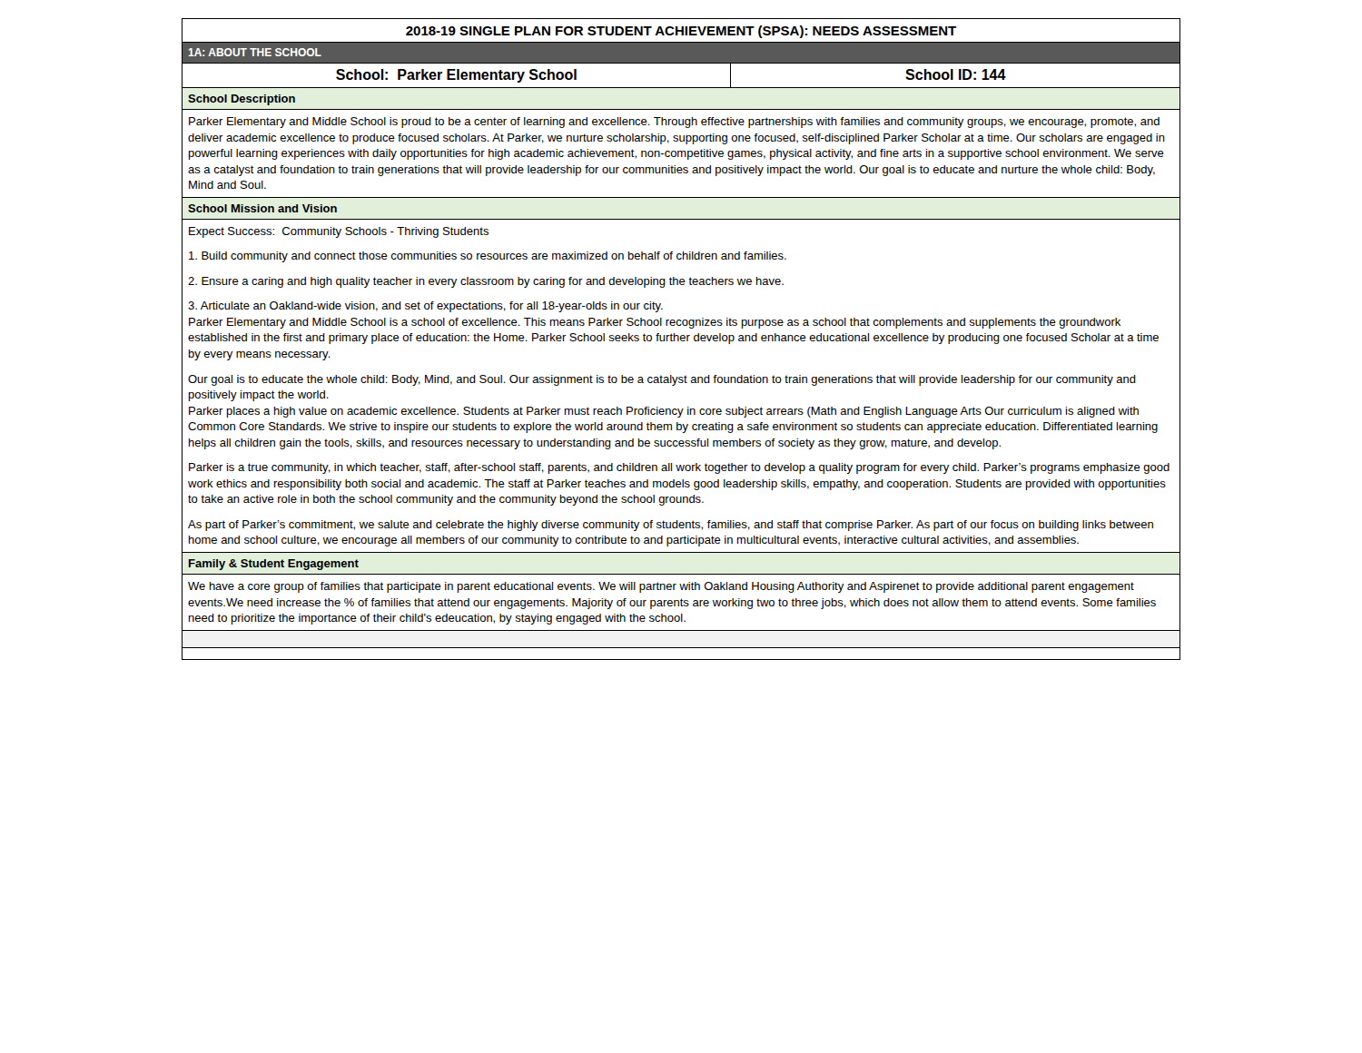| 2018-19 SINGLE PLAN FOR STUDENT ACHIEVEMENT (SPSA): NEEDS ASSESSMENT |
| 1A: ABOUT THE SCHOOL |
| School: Parker Elementary School | School ID: 144 |
| School Description |
| Parker Elementary and Middle School is proud to be a center of learning and excellence. Through effective partnerships with families and community groups, we encourage, promote, and deliver academic excellence to produce focused scholars. At Parker, we nurture scholarship, supporting one focused, self-disciplined Parker Scholar at a time. Our scholars are engaged in powerful learning experiences with daily opportunities for high academic achievement, non-competitive games, physical activity, and fine arts in a supportive school environment. We serve as a catalyst and foundation to train generations that will provide leadership for our communities and positively impact the world. Our goal is to educate and nurture the whole child: Body, Mind and Soul. |
| School Mission and Vision |
| Expect Success: Community Schools - Thriving Students 1. Build community and connect those communities so resources are maximized on behalf of children and families. 2. Ensure a caring and high quality teacher in every classroom by caring for and developing the teachers we have. 3. Articulate an Oakland-wide vision, and set of expectations, for all 18-year-olds in our city. Parker Elementary and Middle School is a school of excellence. This means Parker School recognizes its purpose as a school that complements and supplements the groundwork established in the first and primary place of education: the Home. Parker School seeks to further develop and enhance educational excellence by producing one focused Scholar at a time by every means necessary. Our goal is to educate the whole child: Body, Mind, and Soul. Our assignment is to be a catalyst and foundation to train generations that will provide leadership for our community and positively impact the world. Parker places a high value on academic excellence. Students at Parker must reach Proficiency in core subject arrears (Math and English Language Arts Our curriculum is aligned with Common Core Standards. We strive to inspire our students to explore the world around them by creating a safe environment so students can appreciate education. Differentiated learning helps all children gain the tools, skills, and resources necessary to understanding and be successful members of society as they grow, mature, and develop. Parker is a true community, in which teacher, staff, after-school staff, parents, and children all work together to develop a quality program for every child. Parker’s programs emphasize good work ethics and responsibility both social and academic. The staff at Parker teaches and models good leadership skills, empathy, and cooperation. Students are provided with opportunities to take an active role in both the school community and the community beyond the school grounds. As part of Parker’s commitment, we salute and celebrate the highly diverse community of students, families, and staff that comprise Parker. As part of our focus on building links between home and school culture, we encourage all members of our community to contribute to and participate in multicultural events, interactive cultural activities, and assemblies. |
| Family & Student Engagement |
| We have a core group of families that participate in parent educational events. We will partner with Oakland Housing Authority and Aspirenet to provide additional parent engagement events.We need increase the % of families that attend our engagements. Majority of our parents are working two to three jobs, which does not allow them to attend events. Some families need to prioritize the importance of their child's edeucation, by staying engaged with the school. |